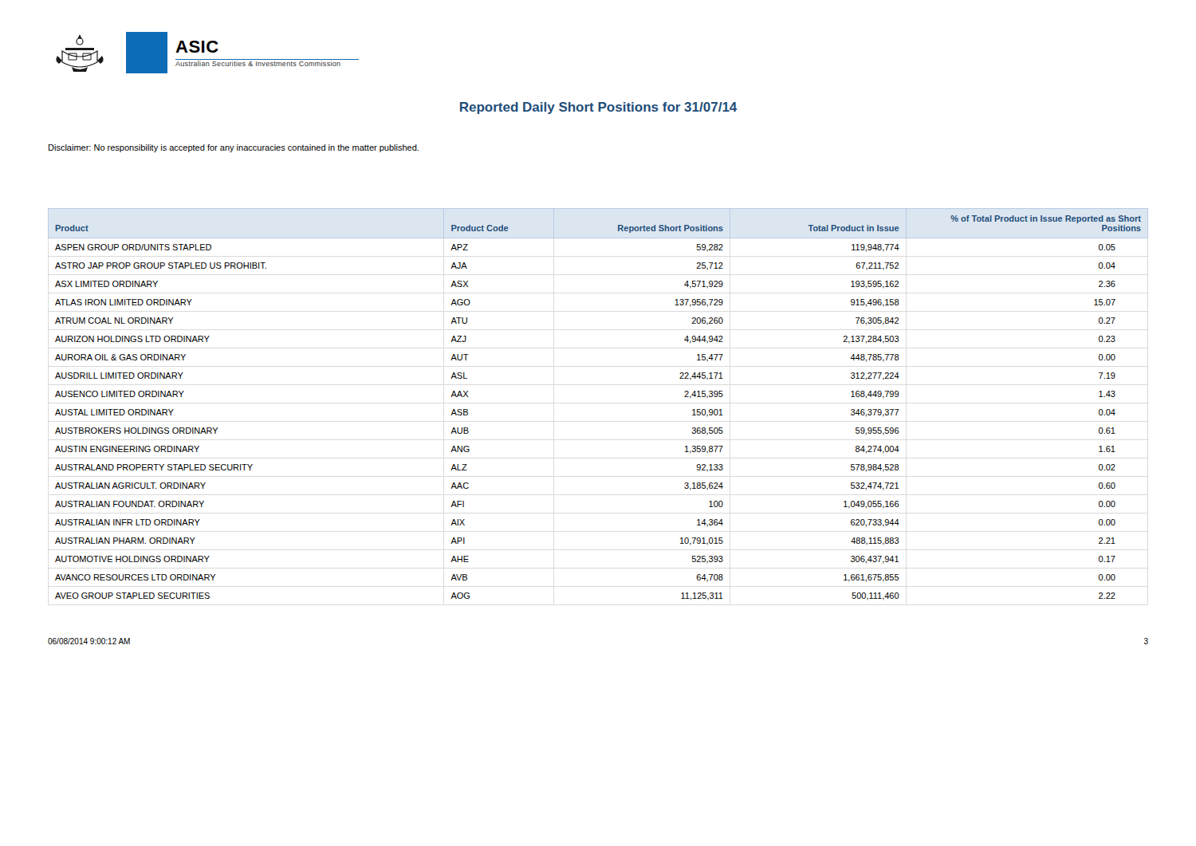ASIC
Australian Securities & Investments Commission
Reported Daily Short Positions for 31/07/14
Disclaimer: No responsibility is accepted for any inaccuracies contained in the matter published.
| Product | Product Code | Reported Short Positions | Total Product in Issue | % of Total Product in Issue Reported as Short Positions |
| --- | --- | --- | --- | --- |
| ASPEN GROUP ORD/UNITS STAPLED | APZ | 59,282 | 119,948,774 | 0.05 |
| ASTRO JAP PROP GROUP STAPLED US PROHIBIT. | AJA | 25,712 | 67,211,752 | 0.04 |
| ASX LIMITED ORDINARY | ASX | 4,571,929 | 193,595,162 | 2.36 |
| ATLAS IRON LIMITED ORDINARY | AGO | 137,956,729 | 915,496,158 | 15.07 |
| ATRUM COAL NL ORDINARY | ATU | 206,260 | 76,305,842 | 0.27 |
| AURIZON HOLDINGS LTD ORDINARY | AZJ | 4,944,942 | 2,137,284,503 | 0.23 |
| AURORA OIL & GAS ORDINARY | AUT | 15,477 | 448,785,778 | 0.00 |
| AUSDRILL LIMITED ORDINARY | ASL | 22,445,171 | 312,277,224 | 7.19 |
| AUSENCO LIMITED ORDINARY | AAX | 2,415,395 | 168,449,799 | 1.43 |
| AUSTAL LIMITED ORDINARY | ASB | 150,901 | 346,379,377 | 0.04 |
| AUSTBROKERS HOLDINGS ORDINARY | AUB | 368,505 | 59,955,596 | 0.61 |
| AUSTIN ENGINEERING ORDINARY | ANG | 1,359,877 | 84,274,004 | 1.61 |
| AUSTRALAND PROPERTY STAPLED SECURITY | ALZ | 92,133 | 578,984,528 | 0.02 |
| AUSTRALIAN AGRICULT. ORDINARY | AAC | 3,185,624 | 532,474,721 | 0.60 |
| AUSTRALIAN FOUNDAT. ORDINARY | AFI | 100 | 1,049,055,166 | 0.00 |
| AUSTRALIAN INFR LTD ORDINARY | AIX | 14,364 | 620,733,944 | 0.00 |
| AUSTRALIAN PHARM. ORDINARY | API | 10,791,015 | 488,115,883 | 2.21 |
| AUTOMOTIVE HOLDINGS ORDINARY | AHE | 525,393 | 306,437,941 | 0.17 |
| AVANCO RESOURCES LTD ORDINARY | AVB | 64,708 | 1,661,675,855 | 0.00 |
| AVEO GROUP STAPLED SECURITIES | AOG | 11,125,311 | 500,111,460 | 2.22 |
06/08/2014 9:00:12 AM
3